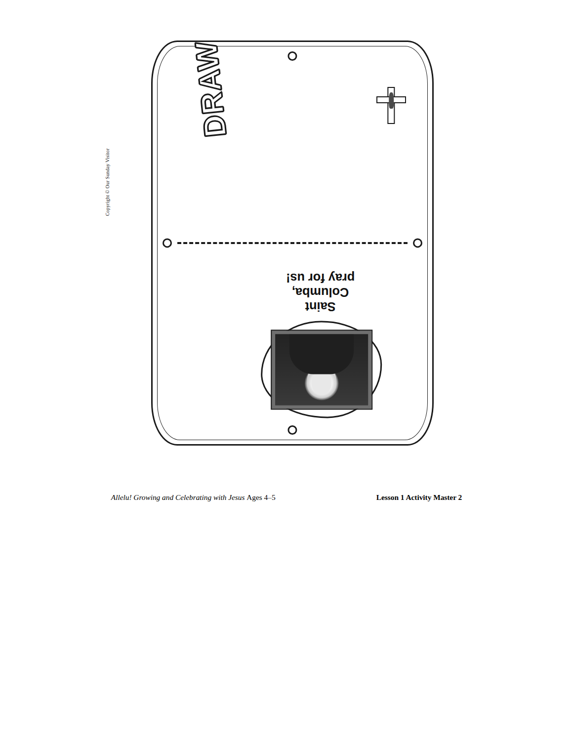Copyright © Our Sunday Visitor
DRAW
Saint
Columba,
pray for us!
Allelu! Growing and Celebrating with Jesus Ages 4–5
Lesson 1 Activity Master 2